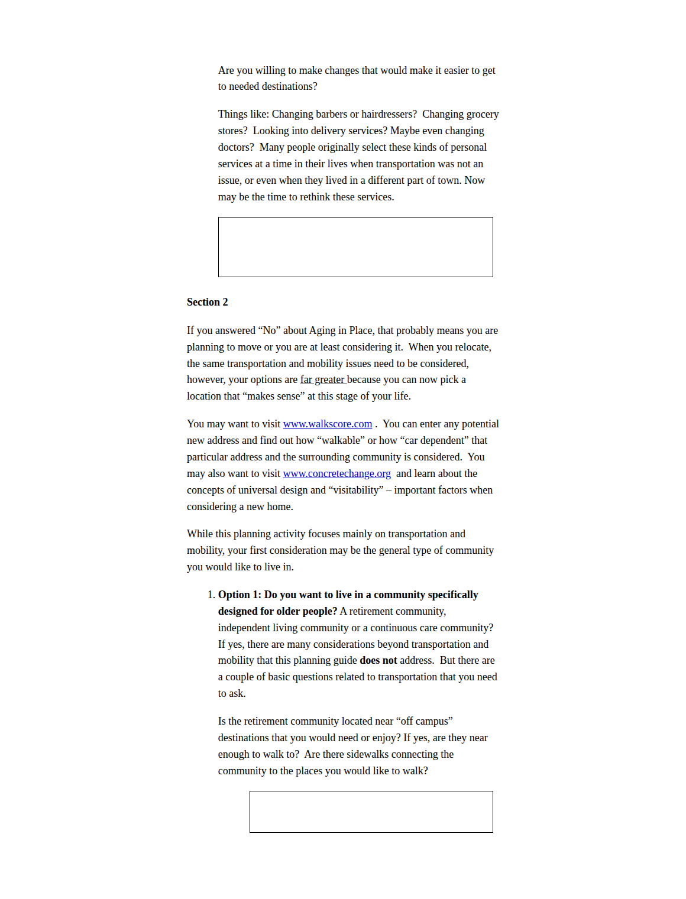Are you willing to make changes that would make it easier to get to needed destinations?
Things like: Changing barbers or hairdressers? Changing grocery stores? Looking into delivery services? Maybe even changing doctors? Many people originally select these kinds of personal services at a time in their lives when transportation was not an issue, or even when they lived in a different part of town. Now may be the time to rethink these services.
Section 2
If you answered “No” about Aging in Place, that probably means you are planning to move or you are at least considering it. When you relocate, the same transportation and mobility issues need to be considered, however, your options are far greater because you can now pick a location that “makes sense” at this stage of your life.
You may want to visit www.walkscore.com . You can enter any potential new address and find out how “walkable” or how “car dependent” that particular address and the surrounding community is considered. You may also want to visit www.concretechange.org and learn about the concepts of universal design and “visitability” – important factors when considering a new home.
While this planning activity focuses mainly on transportation and mobility, your first consideration may be the general type of community you would like to live in.
Option 1: Do you want to live in a community specifically designed for older people? A retirement community, independent living community or a continuous care community? If yes, there are many considerations beyond transportation and mobility that this planning guide does not address. But there are a couple of basic questions related to transportation that you need to ask.
Is the retirement community located near “off campus” destinations that you would need or enjoy? If yes, are they near enough to walk to? Are there sidewalks connecting the community to the places you would like to walk?